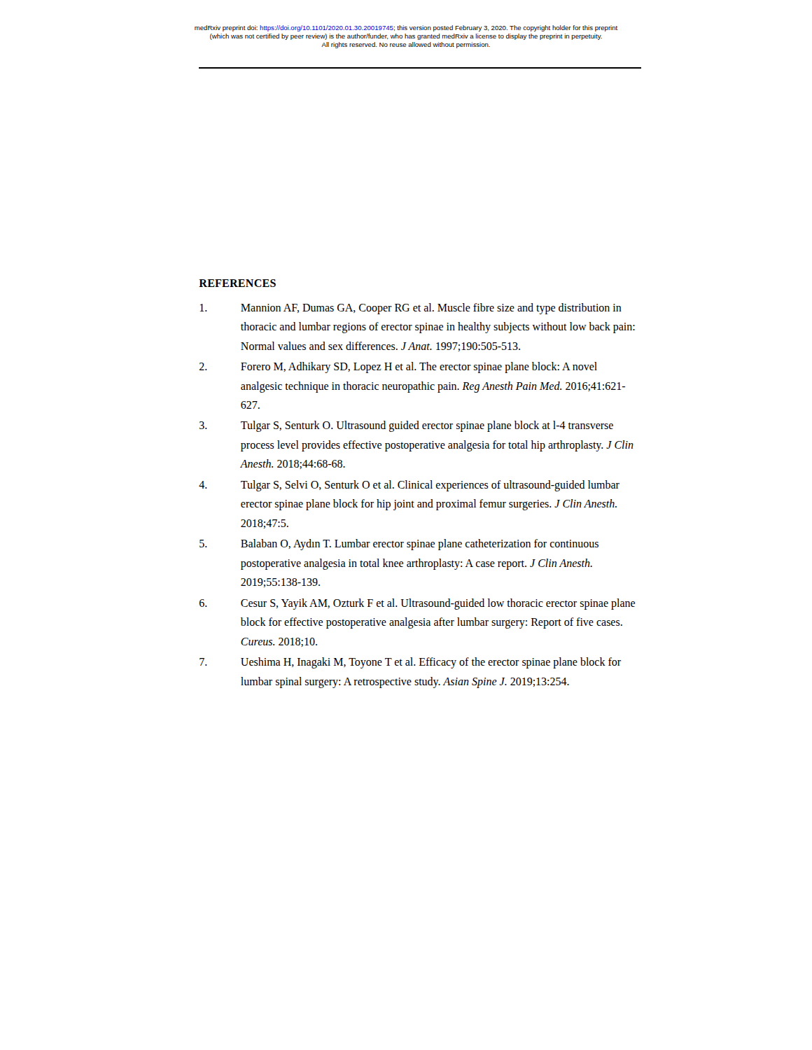medRxiv preprint doi: https://doi.org/10.1101/2020.01.30.20019745; this version posted February 3, 2020. The copyright holder for this preprint
(which was not certified by peer review) is the author/funder, who has granted medRxiv a license to display the preprint in perpetuity.
All rights reserved. No reuse allowed without permission.
REFERENCES
1. Mannion AF, Dumas GA, Cooper RG et al. Muscle fibre size and type distribution in thoracic and lumbar regions of erector spinae in healthy subjects without low back pain: Normal values and sex differences. J Anat. 1997;190:505-513.
2. Forero M, Adhikary SD, Lopez H et al. The erector spinae plane block: A novel analgesic technique in thoracic neuropathic pain. Reg Anesth Pain Med. 2016;41:621-627.
3. Tulgar S, Senturk O. Ultrasound guided erector spinae plane block at l-4 transverse process level provides effective postoperative analgesia for total hip arthroplasty. J Clin Anesth. 2018;44:68-68.
4. Tulgar S, Selvi O, Senturk O et al. Clinical experiences of ultrasound-guided lumbar erector spinae plane block for hip joint and proximal femur surgeries. J Clin Anesth. 2018;47:5.
5. Balaban O, Aydın T. Lumbar erector spinae plane catheterization for continuous postoperative analgesia in total knee arthroplasty: A case report. J Clin Anesth. 2019;55:138-139.
6. Cesur S, Yayik AM, Ozturk F et al. Ultrasound-guided low thoracic erector spinae plane block for effective postoperative analgesia after lumbar surgery: Report of five cases. Cureus. 2018;10.
7. Ueshima H, Inagaki M, Toyone T et al. Efficacy of the erector spinae plane block for lumbar spinal surgery: A retrospective study. Asian Spine J. 2019;13:254.